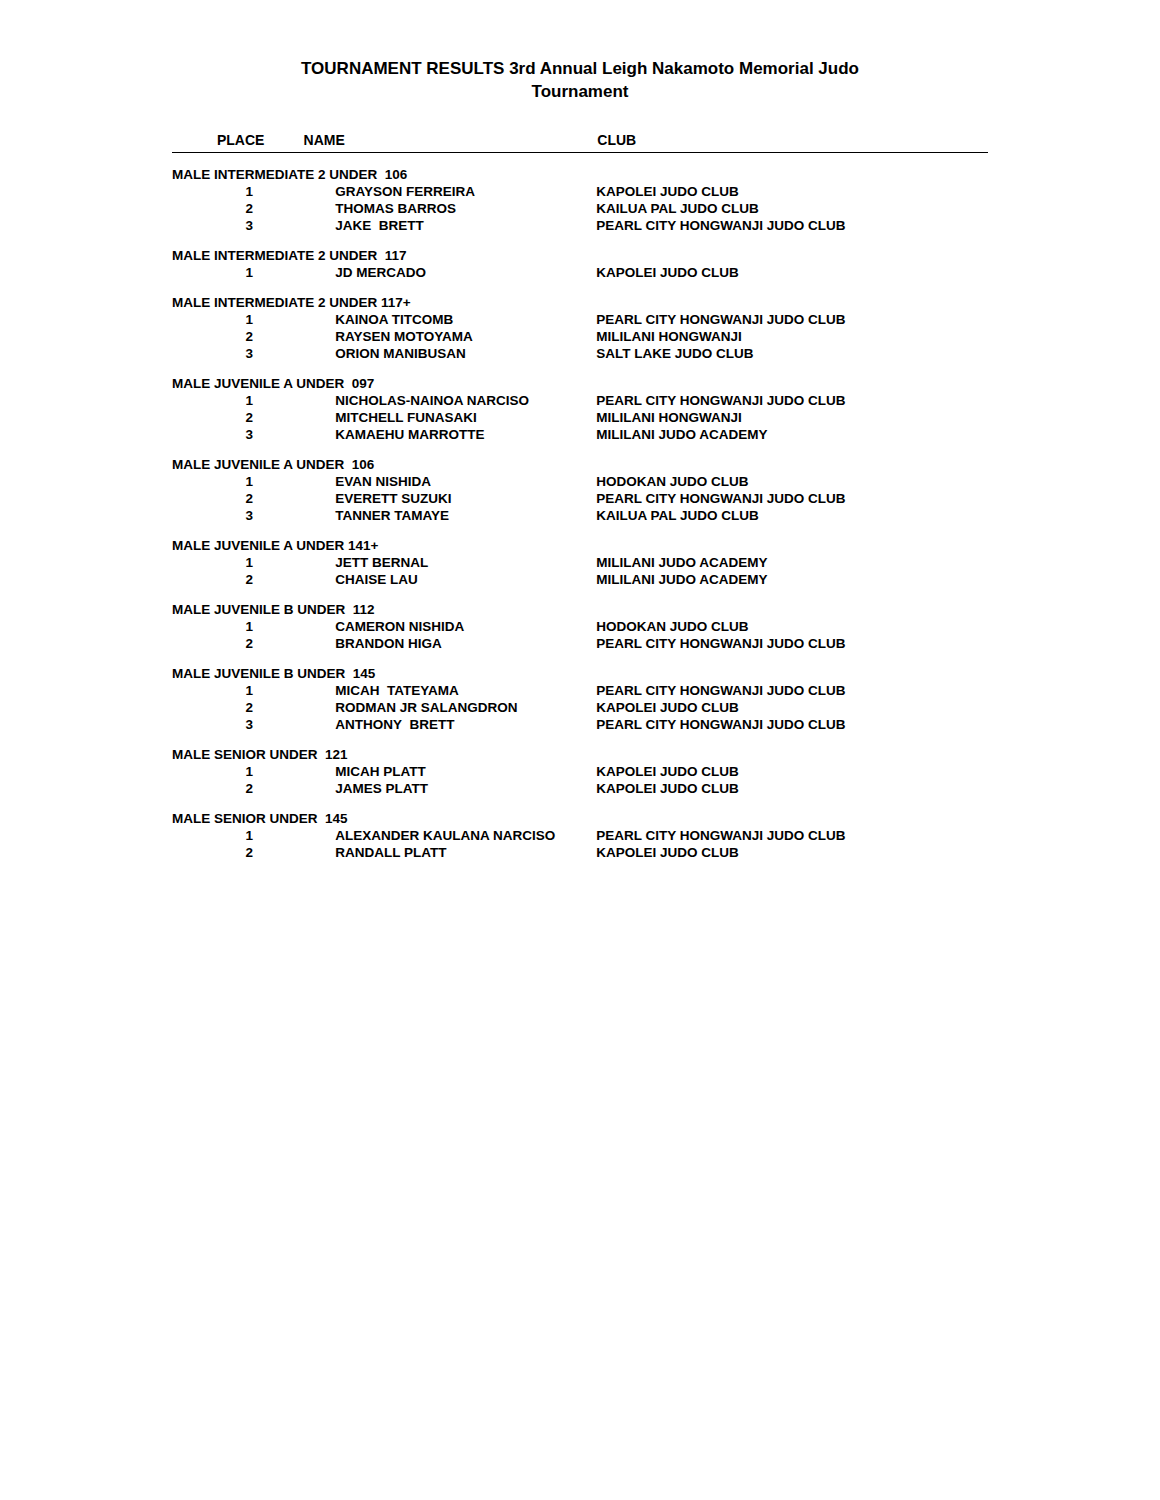TOURNAMENT RESULTS 3rd Annual Leigh Nakamoto Memorial Judo
Tournament
| PLACE | NAME | CLUB |
| --- | --- | --- |
| MALE INTERMEDIATE 2 UNDER 106 |
| 1 | GRAYSON FERREIRA | KAPOLEI JUDO CLUB |
| 2 | THOMAS BARROS | KAILUA PAL JUDO CLUB |
| 3 | JAKE BRETT | PEARL CITY HONGWANJI JUDO CLUB |
| MALE INTERMEDIATE 2 UNDER 117 |
| 1 | JD MERCADO | KAPOLEI JUDO CLUB |
| MALE INTERMEDIATE 2 UNDER 117+ |
| 1 | KAINOA TITCOMB | PEARL CITY HONGWANJI JUDO CLUB |
| 2 | RAYSEN MOTOYAMA | MILILANI HONGWANJI |
| 3 | ORION MANIBUSAN | SALT LAKE JUDO CLUB |
| MALE JUVENILE A UNDER 097 |
| 1 | NICHOLAS-NAINOA NARCISO | PEARL CITY HONGWANJI JUDO CLUB |
| 2 | MITCHELL FUNASAKI | MILILANI HONGWANJI |
| 3 | KAMAEHU MARROTTE | MILILANI JUDO ACADEMY |
| MALE JUVENILE A UNDER 106 |
| 1 | EVAN NISHIDA | HODOKAN JUDO CLUB |
| 2 | EVERETT SUZUKI | PEARL CITY HONGWANJI JUDO CLUB |
| 3 | TANNER TAMAYE | KAILUA PAL JUDO CLUB |
| MALE JUVENILE A UNDER 141+ |
| 1 | JETT BERNAL | MILILANI JUDO ACADEMY |
| 2 | CHAISE LAU | MILILANI JUDO ACADEMY |
| MALE JUVENILE B UNDER 112 |
| 1 | CAMERON NISHIDA | HODOKAN JUDO CLUB |
| 2 | BRANDON HIGA | PEARL CITY HONGWANJI JUDO CLUB |
| MALE JUVENILE B UNDER 145 |
| 1 | MICAH TATEYAMA | PEARL CITY HONGWANJI JUDO CLUB |
| 2 | RODMAN JR SALANGDRON | KAPOLEI JUDO CLUB |
| 3 | ANTHONY BRETT | PEARL CITY HONGWANJI JUDO CLUB |
| MALE SENIOR UNDER 121 |
| 1 | MICAH PLATT | KAPOLEI JUDO CLUB |
| 2 | JAMES PLATT | KAPOLEI JUDO CLUB |
| MALE SENIOR UNDER 145 |
| 1 | ALEXANDER KAULANA NARCISO | PEARL CITY HONGWANJI JUDO CLUB |
| 2 | RANDALL PLATT | KAPOLEI JUDO CLUB |